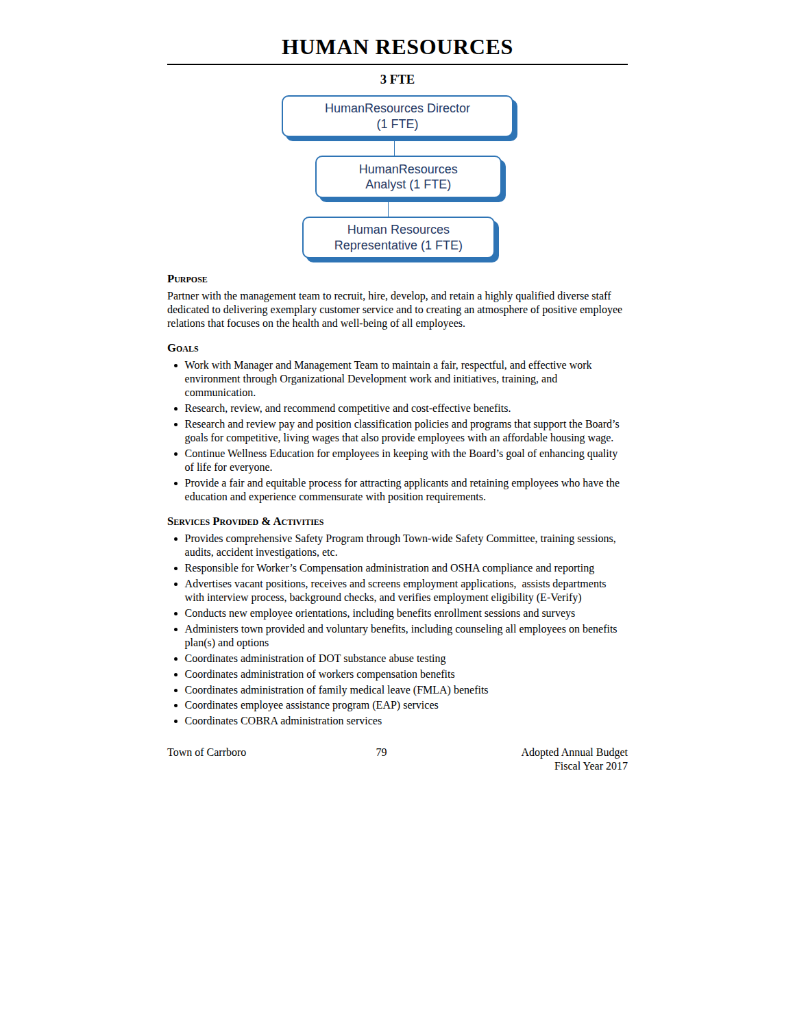HUMAN RESOURCES
3 FTE
HumanResources Director (1 FTE)
HumanResources Analyst (1 FTE)
Human Resources Representative (1 FTE)
Purpose
Partner with the management team to recruit, hire, develop, and retain a highly qualified diverse staff dedicated to delivering exemplary customer service and to creating an atmosphere of positive employee relations that focuses on the health and well-being of all employees.
Goals
Work with Manager and Management Team to maintain a fair, respectful, and effective work environment through Organizational Development work and initiatives, training, and communication.
Research, review, and recommend competitive and cost-effective benefits.
Research and review pay and position classification policies and programs that support the Board’s goals for competitive, living wages that also provide employees with an affordable housing wage.
Continue Wellness Education for employees in keeping with the Board’s goal of enhancing quality of life for everyone.
Provide a fair and equitable process for attracting applicants and retaining employees who have the education and experience commensurate with position requirements.
Services Provided & Activities
Provides comprehensive Safety Program through Town-wide Safety Committee, training sessions, audits, accident investigations, etc.
Responsible for Worker’s Compensation administration and OSHA compliance and reporting
Advertises vacant positions, receives and screens employment applications, assists departments with interview process, background checks, and verifies employment eligibility (E-Verify)
Conducts new employee orientations, including benefits enrollment sessions and surveys
Administers town provided and voluntary benefits, including counseling all employees on benefits plan(s) and options
Coordinates administration of DOT substance abuse testing
Coordinates administration of workers compensation benefits
Coordinates administration of family medical leave (FMLA) benefits
Coordinates employee assistance program (EAP) services
Coordinates COBRA administration services
Town of Carrboro
79
Adopted Annual Budget Fiscal Year 2017